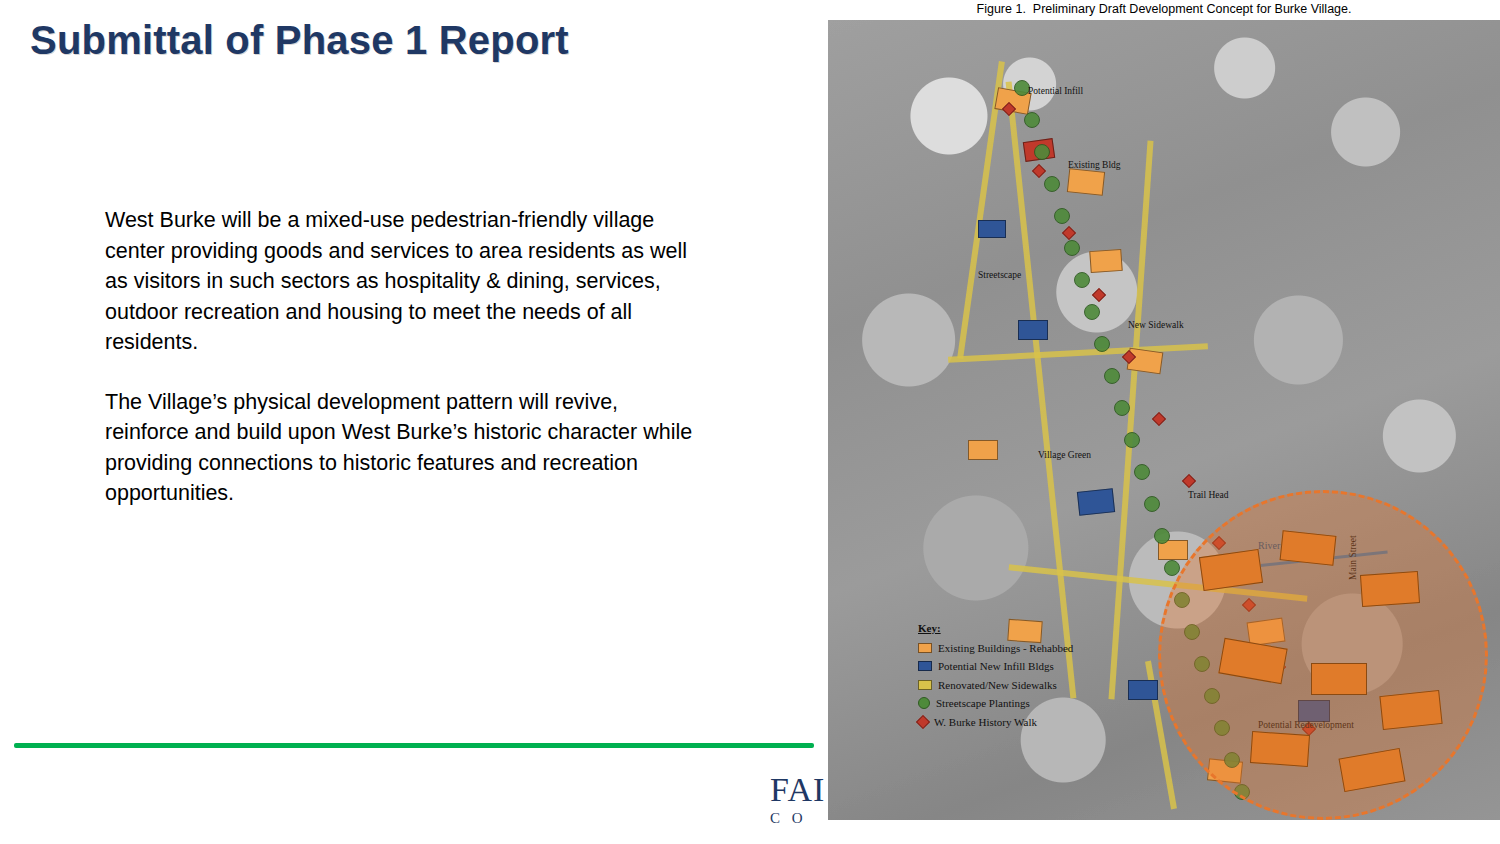Submittal of Phase 1 Report
West Burke will be a mixed-use pedestrian-friendly village center providing goods and services to area residents as well as visitors in such sectors as hospitality & dining, services, outdoor recreation and housing to meet the needs of all residents.
The Village’s physical development pattern will revive, reinforce and build upon West Burke’s historic character while providing connections to historic features and recreation opportunities.
FAI C O
2
Figure 1. Preliminary Draft Development Concept for Burke Village.
River Walk
Potential Infill
Existing Bldg
Streetscape
New Sidewalk
Village Green
Trail Head
Main Street
Potential Redevelopment
Key:
Existing Buildings - Rehabbed
Potential New Infill Bldgs
Renovated/New Sidewalks
Streetscape Plantings
W. Burke History Walk